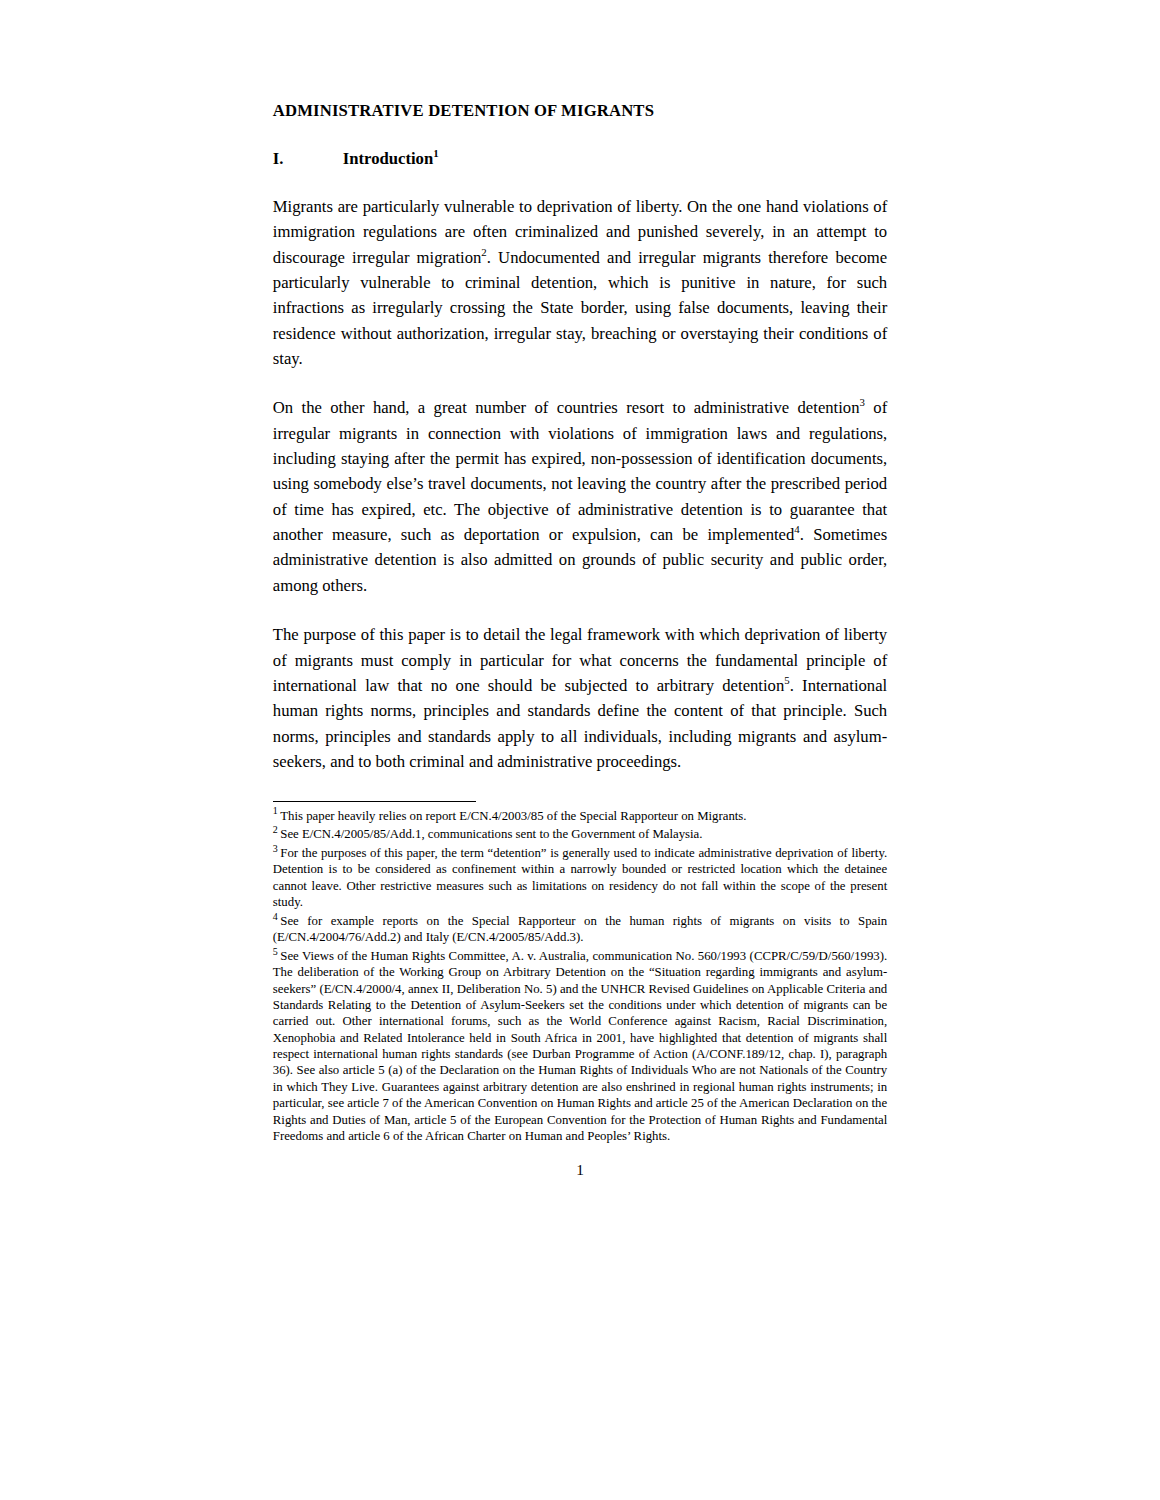ADMINISTRATIVE DETENTION OF MIGRANTS
I. Introduction1
Migrants are particularly vulnerable to deprivation of liberty. On the one hand violations of immigration regulations are often criminalized and punished severely, in an attempt to discourage irregular migration2. Undocumented and irregular migrants therefore become particularly vulnerable to criminal detention, which is punitive in nature, for such infractions as irregularly crossing the State border, using false documents, leaving their residence without authorization, irregular stay, breaching or overstaying their conditions of stay.
On the other hand, a great number of countries resort to administrative detention3 of irregular migrants in connection with violations of immigration laws and regulations, including staying after the permit has expired, non-possession of identification documents, using somebody else’s travel documents, not leaving the country after the prescribed period of time has expired, etc. The objective of administrative detention is to guarantee that another measure, such as deportation or expulsion, can be implemented4. Sometimes administrative detention is also admitted on grounds of public security and public order, among others.
The purpose of this paper is to detail the legal framework with which deprivation of liberty of migrants must comply in particular for what concerns the fundamental principle of international law that no one should be subjected to arbitrary detention5. International human rights norms, principles and standards define the content of that principle. Such norms, principles and standards apply to all individuals, including migrants and asylum-seekers, and to both criminal and administrative proceedings.
1This paper heavily relies on report E/CN.4/2003/85 of the Special Rapporteur on Migrants.
2See E/CN.4/2005/85/Add.1, communications sent to the Government of Malaysia.
3For the purposes of this paper, the term “detention” is generally used to indicate administrative deprivation of liberty. Detention is to be considered as confinement within a narrowly bounded or restricted location which the detainee cannot leave. Other restrictive measures such as limitations on residency do not fall within the scope of the present study.
4See for example reports on the Special Rapporteur on the human rights of migrants on visits to Spain (E/CN.4/2004/76/Add.2) and Italy (E/CN.4/2005/85/Add.3).
5See Views of the Human Rights Committee, A. v. Australia, communication No. 560/1993 (CCPR/C/59/D/560/1993). The deliberation of the Working Group on Arbitrary Detention on the “Situation regarding immigrants and asylum-seekers” (E/CN.4/2000/4, annex II, Deliberation No. 5) and the UNHCR Revised Guidelines on Applicable Criteria and Standards Relating to the Detention of Asylum-Seekers set the conditions under which detention of migrants can be carried out. Other international forums, such as the World Conference against Racism, Racial Discrimination, Xenophobia and Related Intolerance held in South Africa in 2001, have highlighted that detention of migrants shall respect international human rights standards (see Durban Programme of Action (A/CONF.189/12, chap. I), paragraph 36). See also article 5 (a) of the Declaration on the Human Rights of Individuals Who are not Nationals of the Country in which They Live. Guarantees against arbitrary detention are also enshrined in regional human rights instruments; in particular, see article 7 of the American Convention on Human Rights and article 25 of the American Declaration on the Rights and Duties of Man, article 5 of the European Convention for the Protection of Human Rights and Fundamental Freedoms and article 6 of the African Charter on Human and Peoples’ Rights.
1